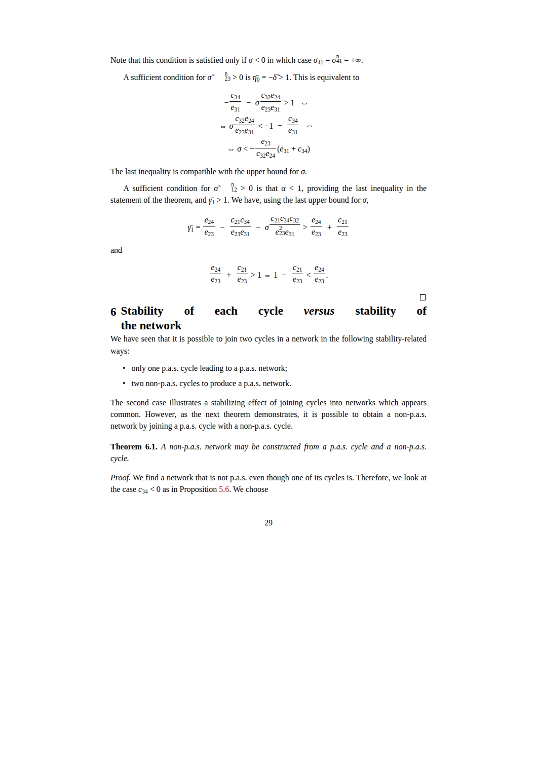Note that this condition is satisfied only if σ < 0 in which case σ 41 = σn 41 = +∞.
A sufficient condition for σ̃n 23 > 0 is η̄0 = −δ̃ > 1. This is equivalent to
−c 34 e 31 − σc 32 e 24 e 23 e 31 > 1 ⇔ ⇔ σc 32 e 24 e 23 e 31 < −1 − c 34 e 31 ⇔ ⇔ σ < −e 23 c 32 e 24(e 31 + c 34)
The last inequality is compatible with the upper bound for σ.
A sufficient condition for σ̃n 12 > 0 is that α < 1, providing the last inequality in the statement of the theorem, and γ̄1 > 1. We have, using the last upper bound for σ,
γ̄1 = e 24 e 23 − c 21 c 34 e 23 e 31 − σc 21 c 34 c 32 e 223 e 31 > e 24 e 23 + c 21 e 23
and
e 24 e 23 + c 21 e 23 > 1 ⇔ 1 − c 21 e 23 < e 24 e 23.
6
Stability of each cycle versus stability of the network
We have seen that it is possible to join two cycles in a network in the following stability-related ways:
only one p.a.s. cycle leading to a p.a.s. network;
two non-p.a.s. cycles to produce a p.a.s. network.
The second case illustrates a stabilizing effect of joining cycles into networks which appears common. However, as the next theorem demonstrates, it is possible to obtain a non-p.a.s. network by joining a p.a.s. cycle with a non-p.a.s. cycle.
Theorem 6.1. A non-p.a.s. network may be constructed from a p.a.s. cycle and a non-p.a.s. cycle.
Proof. We find a network that is not p.a.s. even though one of its cycles is. Therefore, we look at the case c 34 < 0 as in Proposition 5.6. We choose
29